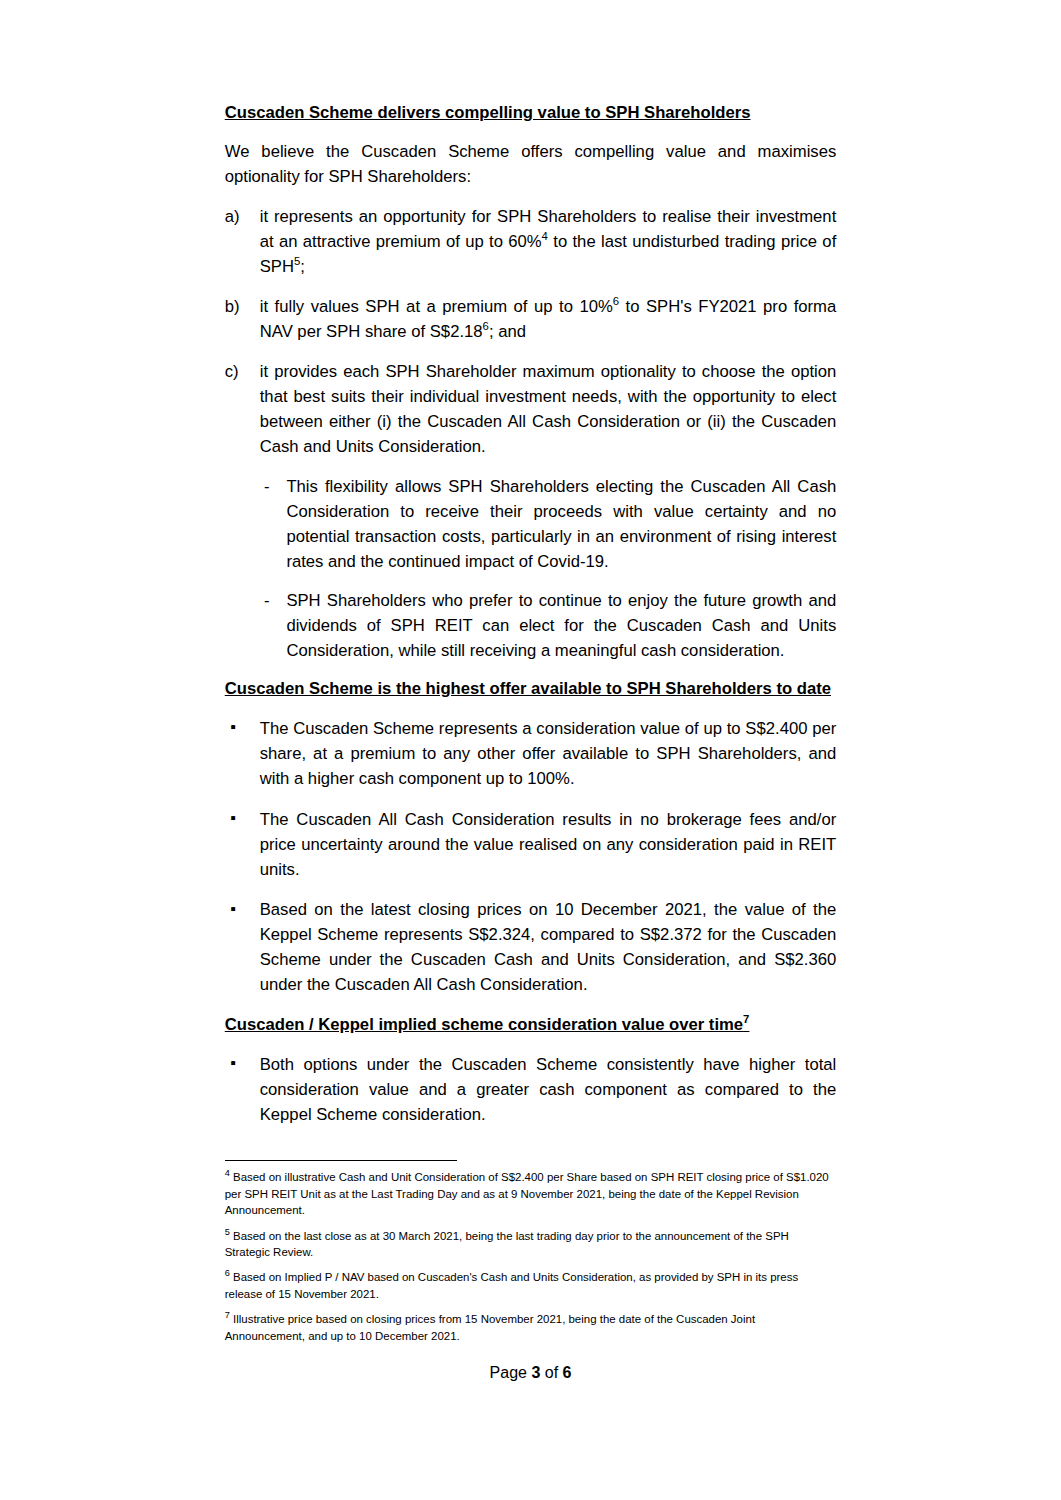Cuscaden Scheme delivers compelling value to SPH Shareholders
We believe the Cuscaden Scheme offers compelling value and maximises optionality for SPH Shareholders:
a) it represents an opportunity for SPH Shareholders to realise their investment at an attractive premium of up to 60%4 to the last undisturbed trading price of SPH5;
b) it fully values SPH at a premium of up to 10%6 to SPH's FY2021 pro forma NAV per SPH share of S$2.186; and
c) it provides each SPH Shareholder maximum optionality to choose the option that best suits their individual investment needs, with the opportunity to elect between either (i) the Cuscaden All Cash Consideration or (ii) the Cuscaden Cash and Units Consideration.
This flexibility allows SPH Shareholders electing the Cuscaden All Cash Consideration to receive their proceeds with value certainty and no potential transaction costs, particularly in an environment of rising interest rates and the continued impact of Covid-19.
SPH Shareholders who prefer to continue to enjoy the future growth and dividends of SPH REIT can elect for the Cuscaden Cash and Units Consideration, while still receiving a meaningful cash consideration.
Cuscaden Scheme is the highest offer available to SPH Shareholders to date
The Cuscaden Scheme represents a consideration value of up to S$2.400 per share, at a premium to any other offer available to SPH Shareholders, and with a higher cash component up to 100%.
The Cuscaden All Cash Consideration results in no brokerage fees and/or price uncertainty around the value realised on any consideration paid in REIT units.
Based on the latest closing prices on 10 December 2021, the value of the Keppel Scheme represents S$2.324, compared to S$2.372 for the Cuscaden Scheme under the Cuscaden Cash and Units Consideration, and S$2.360 under the Cuscaden All Cash Consideration.
Cuscaden / Keppel implied scheme consideration value over time7
Both options under the Cuscaden Scheme consistently have higher total consideration value and a greater cash component as compared to the Keppel Scheme consideration.
4 Based on illustrative Cash and Unit Consideration of S$2.400 per Share based on SPH REIT closing price of S$1.020 per SPH REIT Unit as at the Last Trading Day and as at 9 November 2021, being the date of the Keppel Revision Announcement.
5 Based on the last close as at 30 March 2021, being the last trading day prior to the announcement of the SPH Strategic Review.
6 Based on Implied P / NAV based on Cuscaden's Cash and Units Consideration, as provided by SPH in its press release of 15 November 2021.
7 Illustrative price based on closing prices from 15 November 2021, being the date of the Cuscaden Joint Announcement, and up to 10 December 2021.
Page 3 of 6